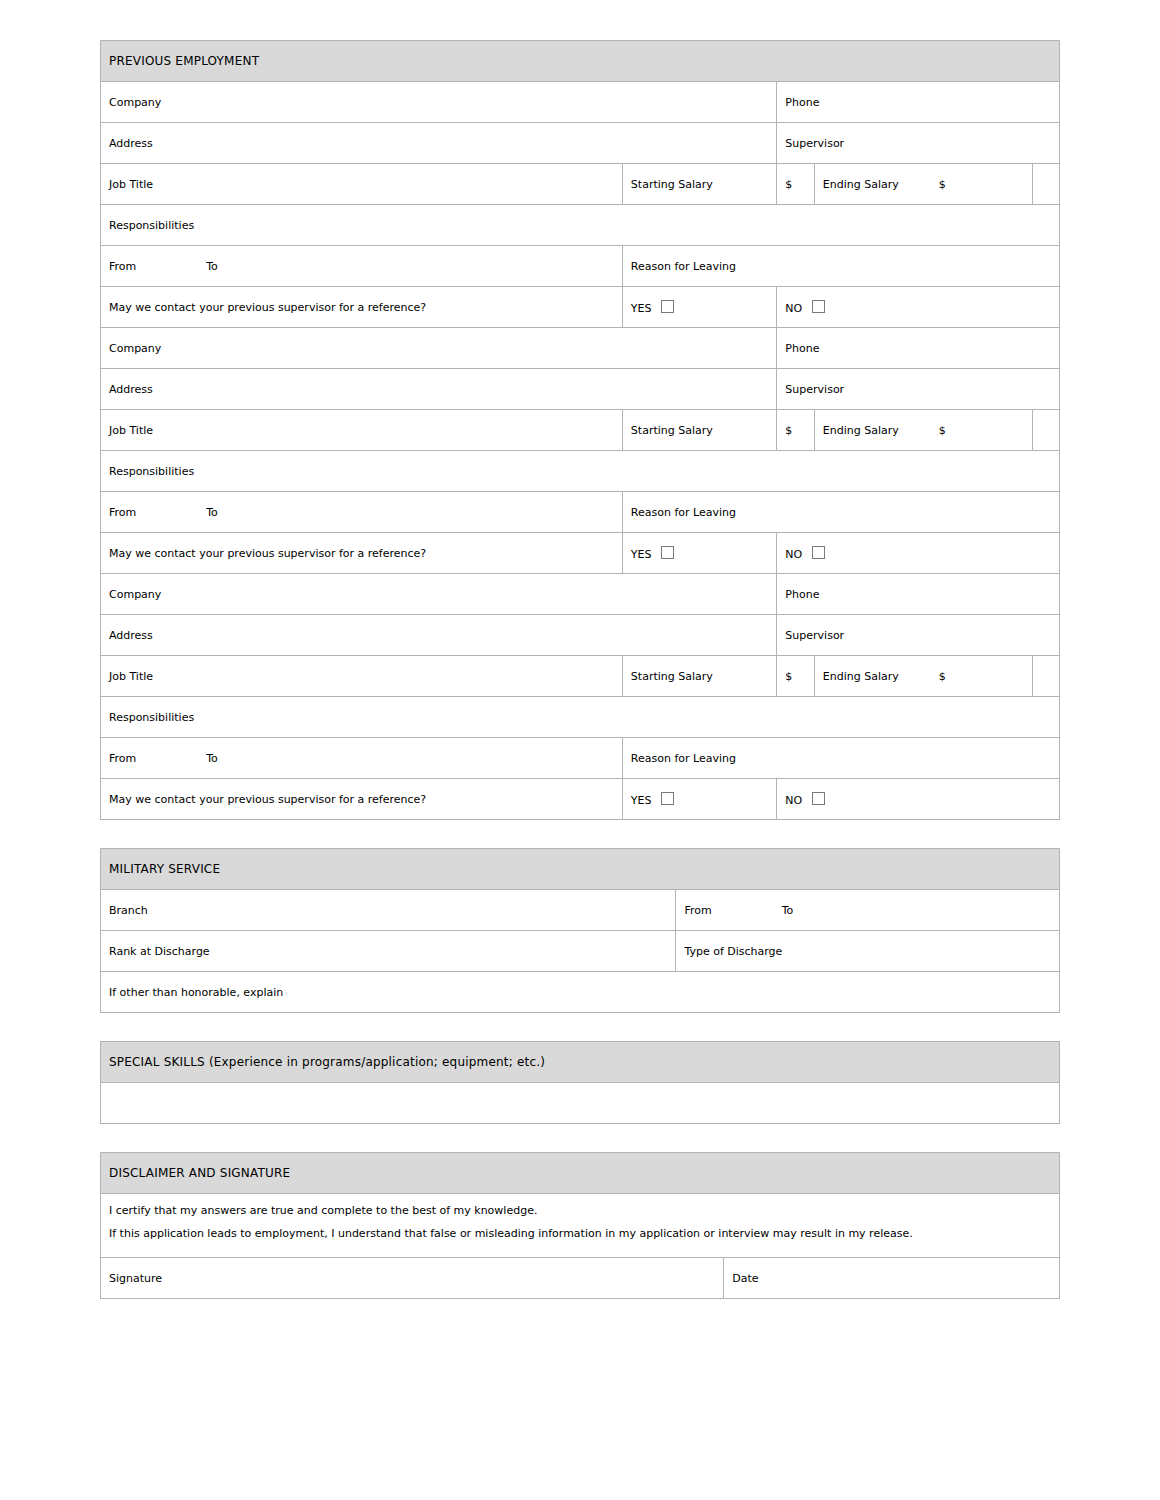| PREVIOUS EMPLOYMENT |
| Company | Phone |
| Address | Supervisor |
| Job Title | Starting Salary | $ | Ending Salary $ | |
| Responsibilities |
| From To | Reason for Leaving |
| May we contact your previous supervisor for a reference? | YES | NO |
| Company | Phone |
| Address | Supervisor |
| Job Title | Starting Salary | $ | Ending Salary $ | |
| Responsibilities |
| From To | Reason for Leaving |
| May we contact your previous supervisor for a reference? | YES | NO |
| Company | Phone |
| Address | Supervisor |
| Job Title | Starting Salary | $ | Ending Salary $ | |
| Responsibilities |
| From To | Reason for Leaving |
| May we contact your previous supervisor for a reference? | YES | NO |
| MILITARY SERVICE |
| Branch | From To |
| Rank at Discharge | Type of Discharge |
| If other than honorable, explain |
| SPECIAL SKILLS (Experience in programs/application; equipment; etc.) |
| DISCLAIMER AND SIGNATURE |
| I certify that my answers are true and complete to the best of my knowledge. If this application leads to employment, I understand that false or misleading information in my application or interview may result in my release. |
| Signature | Date |